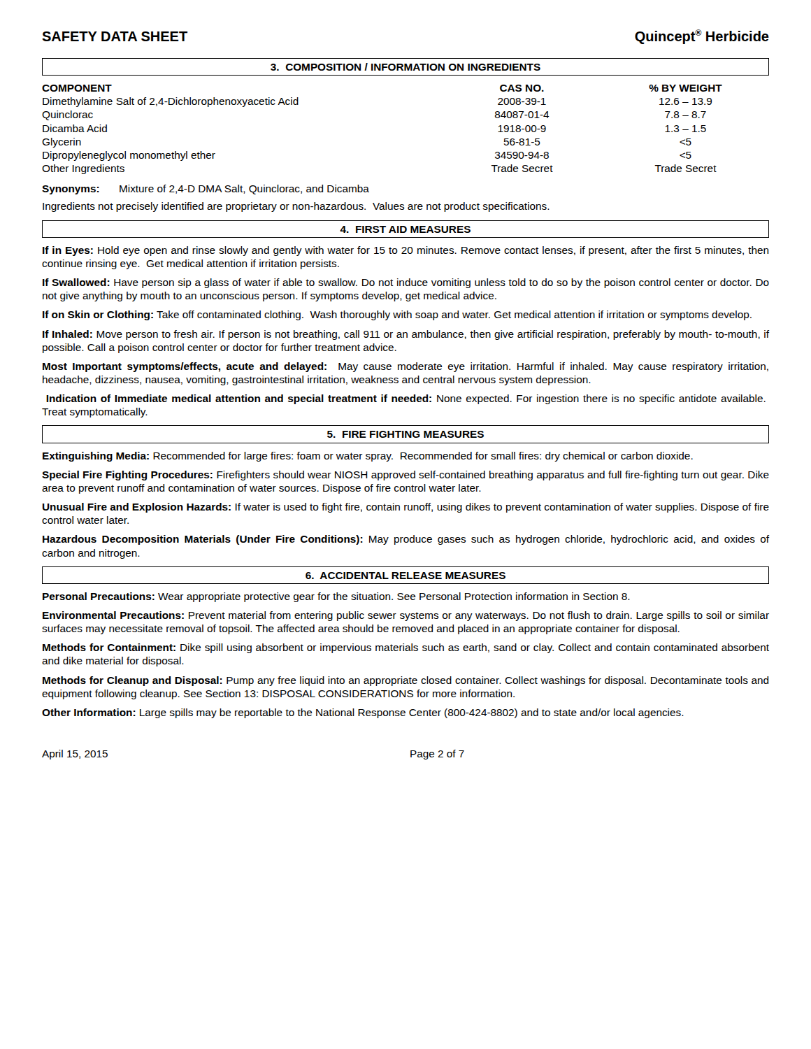SAFETY DATA SHEET
Quincept® Herbicide
3. COMPOSITION / INFORMATION ON INGREDIENTS
| COMPONENT | CAS NO. | % BY WEIGHT |
| --- | --- | --- |
| Dimethylamine Salt of 2,4-Dichlorophenoxyacetic Acid | 2008-39-1 | 12.6 – 13.9 |
| Quinclorac | 84087-01-4 | 7.8 – 8.7 |
| Dicamba Acid | 1918-00-9 | 1.3 – 1.5 |
| Glycerin | 56-81-5 | <5 |
| Dipropyleneglycol monomethyl ether | 34590-94-8 | <5 |
| Other Ingredients | Trade Secret | Trade Secret |
Synonyms: Mixture of 2,4-D DMA Salt, Quinclorac, and Dicamba
Ingredients not precisely identified are proprietary or non-hazardous. Values are not product specifications.
4. FIRST AID MEASURES
If in Eyes: Hold eye open and rinse slowly and gently with water for 15 to 20 minutes. Remove contact lenses, if present, after the first 5 minutes, then continue rinsing eye. Get medical attention if irritation persists.
If Swallowed: Have person sip a glass of water if able to swallow. Do not induce vomiting unless told to do so by the poison control center or doctor. Do not give anything by mouth to an unconscious person. If symptoms develop, get medical advice.
If on Skin or Clothing: Take off contaminated clothing. Wash thoroughly with soap and water. Get medical attention if irritation or symptoms develop.
If Inhaled: Move person to fresh air. If person is not breathing, call 911 or an ambulance, then give artificial respiration, preferably by mouth- to-mouth, if possible. Call a poison control center or doctor for further treatment advice.
Most Important symptoms/effects, acute and delayed: May cause moderate eye irritation. Harmful if inhaled. May cause respiratory irritation, headache, dizziness, nausea, vomiting, gastrointestinal irritation, weakness and central nervous system depression.
Indication of Immediate medical attention and special treatment if needed: None expected. For ingestion there is no specific antidote available. Treat symptomatically.
5. FIRE FIGHTING MEASURES
Extinguishing Media: Recommended for large fires: foam or water spray. Recommended for small fires: dry chemical or carbon dioxide.
Special Fire Fighting Procedures: Firefighters should wear NIOSH approved self-contained breathing apparatus and full fire-fighting turn out gear. Dike area to prevent runoff and contamination of water sources. Dispose of fire control water later.
Unusual Fire and Explosion Hazards: If water is used to fight fire, contain runoff, using dikes to prevent contamination of water supplies. Dispose of fire control water later.
Hazardous Decomposition Materials (Under Fire Conditions): May produce gases such as hydrogen chloride, hydrochloric acid, and oxides of carbon and nitrogen.
6. ACCIDENTAL RELEASE MEASURES
Personal Precautions: Wear appropriate protective gear for the situation. See Personal Protection information in Section 8.
Environmental Precautions: Prevent material from entering public sewer systems or any waterways. Do not flush to drain. Large spills to soil or similar surfaces may necessitate removal of topsoil. The affected area should be removed and placed in an appropriate container for disposal.
Methods for Containment: Dike spill using absorbent or impervious materials such as earth, sand or clay. Collect and contain contaminated absorbent and dike material for disposal.
Methods for Cleanup and Disposal: Pump any free liquid into an appropriate closed container. Collect washings for disposal. Decontaminate tools and equipment following cleanup. See Section 13: DISPOSAL CONSIDERATIONS for more information.
Other Information: Large spills may be reportable to the National Response Center (800-424-8802) and to state and/or local agencies.
April 15, 2015
Page 2 of 7